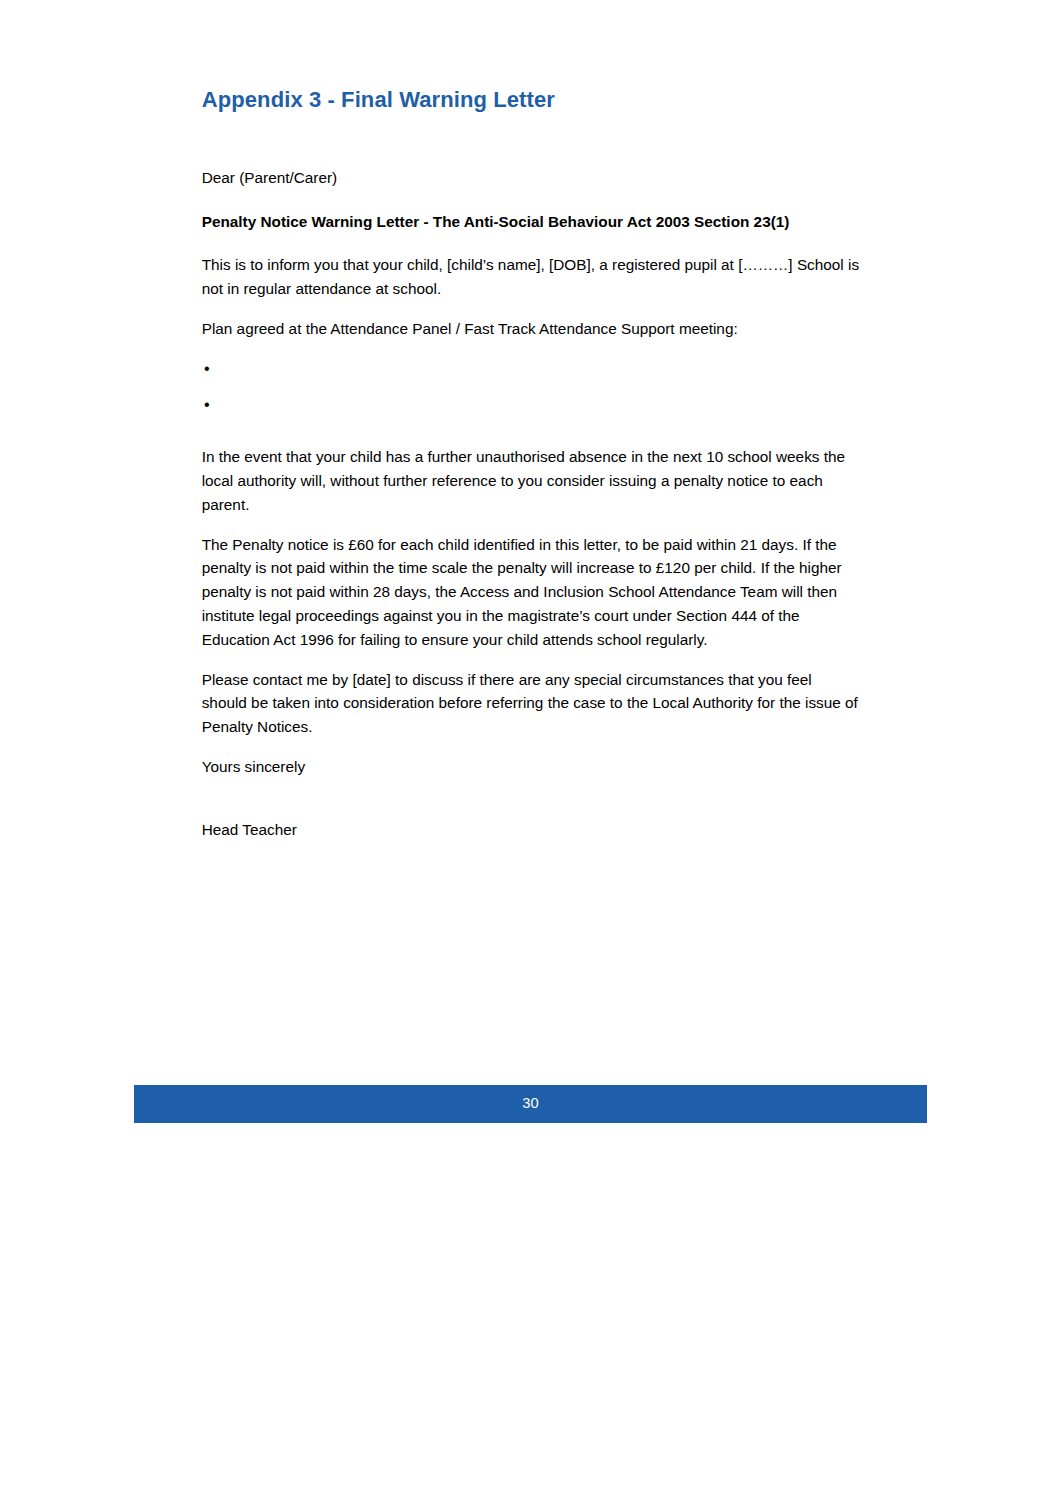Appendix 3 - Final Warning Letter
Dear (Parent/Carer)
Penalty Notice Warning Letter - The Anti-Social Behaviour Act 2003 Section 23(1)
This is to inform you that your child, [child’s name], [DOB], a registered pupil at [………] School is not in regular attendance at school.
Plan agreed at the Attendance Panel / Fast Track Attendance Support meeting:
In the event that your child has a further unauthorised absence in the next 10 school weeks the local authority will, without further reference to you consider issuing a penalty notice to each parent.
The Penalty notice is £60 for each child identified in this letter, to be paid within 21 days. If the penalty is not paid within the time scale the penalty will increase to £120 per child. If the higher penalty is not paid within 28 days, the Access and Inclusion School Attendance Team will then institute legal proceedings against you in the magistrate’s court under Section 444 of the Education Act 1996 for failing to ensure your child attends school regularly.
Please contact me by [date] to discuss if there are any special circumstances that you feel should be taken into consideration before referring the case to the Local Authority for the issue of Penalty Notices.
Yours sincerely
Head Teacher
30